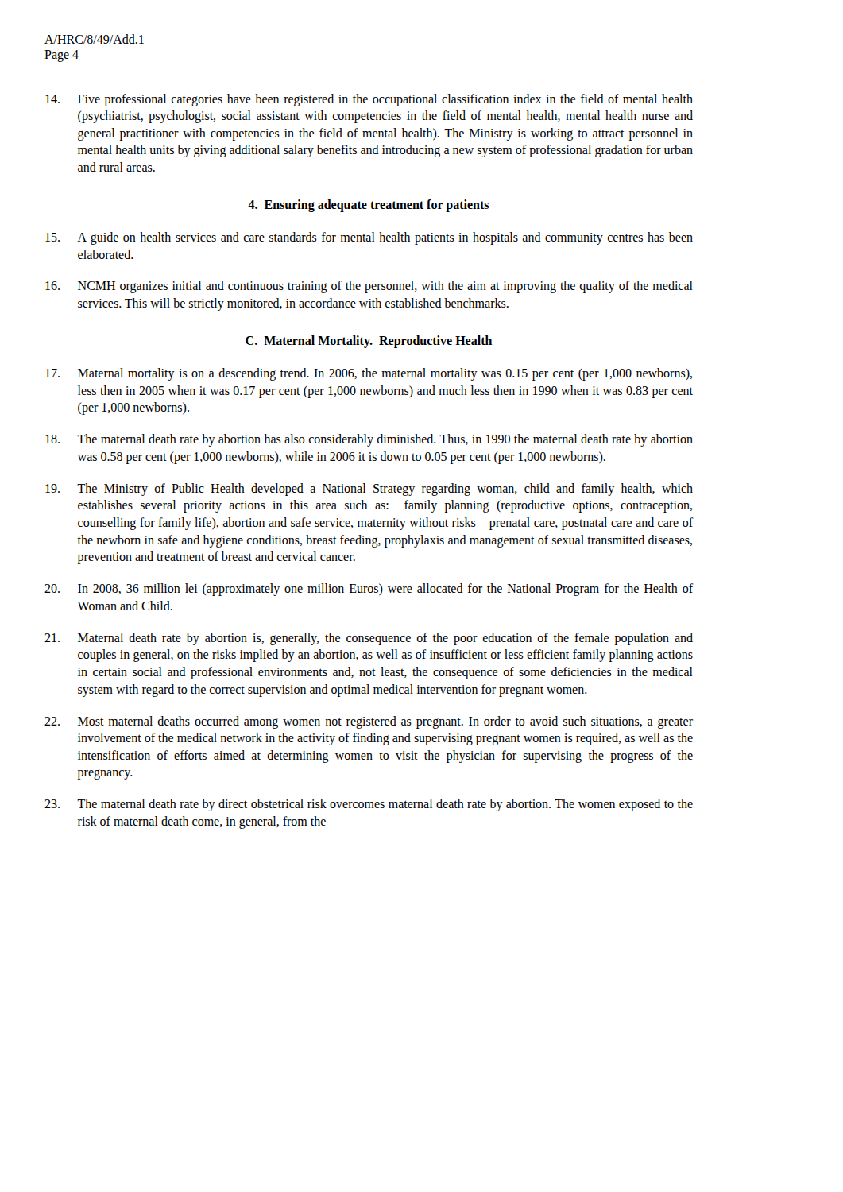A/HRC/8/49/Add.1
Page 4
14. Five professional categories have been registered in the occupational classification index in the field of mental health (psychiatrist, psychologist, social assistant with competencies in the field of mental health, mental health nurse and general practitioner with competencies in the field of mental health). The Ministry is working to attract personnel in mental health units by giving additional salary benefits and introducing a new system of professional gradation for urban and rural areas.
4. Ensuring adequate treatment for patients
15. A guide on health services and care standards for mental health patients in hospitals and community centres has been elaborated.
16. NCMH organizes initial and continuous training of the personnel, with the aim at improving the quality of the medical services. This will be strictly monitored, in accordance with established benchmarks.
C. Maternal Mortality. Reproductive Health
17. Maternal mortality is on a descending trend. In 2006, the maternal mortality was 0.15 per cent (per 1,000 newborns), less then in 2005 when it was 0.17 per cent (per 1,000 newborns) and much less then in 1990 when it was 0.83 per cent (per 1,000 newborns).
18. The maternal death rate by abortion has also considerably diminished. Thus, in 1990 the maternal death rate by abortion was 0.58 per cent (per 1,000 newborns), while in 2006 it is down to 0.05 per cent (per 1,000 newborns).
19. The Ministry of Public Health developed a National Strategy regarding woman, child and family health, which establishes several priority actions in this area such as: family planning (reproductive options, contraception, counselling for family life), abortion and safe service, maternity without risks – prenatal care, postnatal care and care of the newborn in safe and hygiene conditions, breast feeding, prophylaxis and management of sexual transmitted diseases, prevention and treatment of breast and cervical cancer.
20. In 2008, 36 million lei (approximately one million Euros) were allocated for the National Program for the Health of Woman and Child.
21. Maternal death rate by abortion is, generally, the consequence of the poor education of the female population and couples in general, on the risks implied by an abortion, as well as of insufficient or less efficient family planning actions in certain social and professional environments and, not least, the consequence of some deficiencies in the medical system with regard to the correct supervision and optimal medical intervention for pregnant women.
22. Most maternal deaths occurred among women not registered as pregnant. In order to avoid such situations, a greater involvement of the medical network in the activity of finding and supervising pregnant women is required, as well as the intensification of efforts aimed at determining women to visit the physician for supervising the progress of the pregnancy.
23. The maternal death rate by direct obstetrical risk overcomes maternal death rate by abortion. The women exposed to the risk of maternal death come, in general, from the